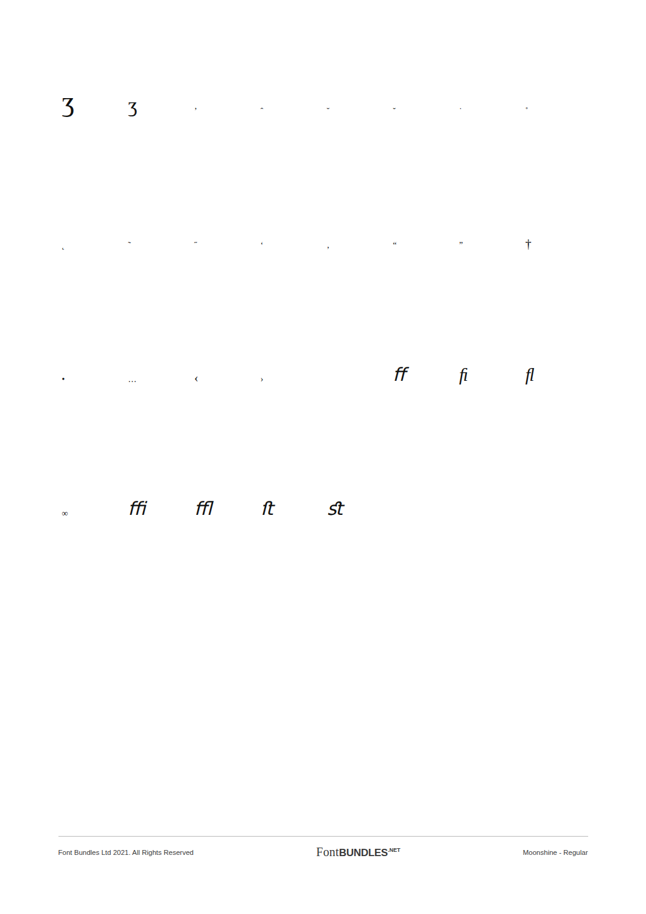ʒ
ʒ
ʼ
ˆ
ˇ
˘
˙
˚
˛
˜
˝
‘
‚
“
”
†
•
…
‹
›
ﬀ
ﬁ
ﬂ
∞
ﬃ
ﬄ
ﬅ
ﬆ
Font Bundles Ltd 2021. All Rights Reserved
Font BUNDLES.NET
Moonshine - Regular